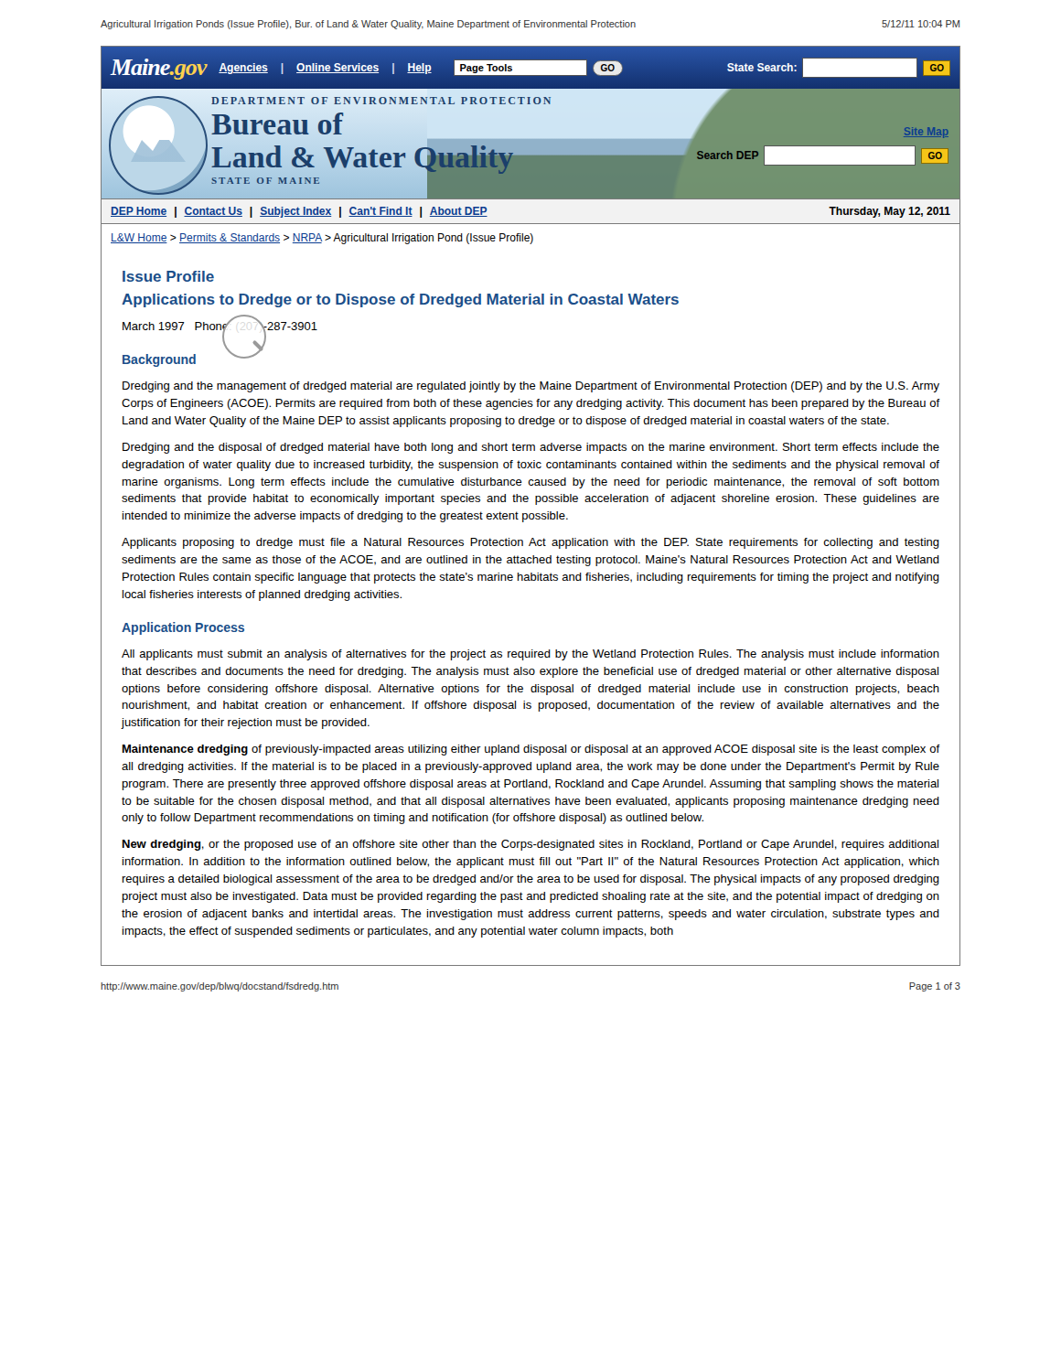Agricultural Irrigation Ponds (Issue Profile), Bur. of Land & Water Quality, Maine Department of Environmental Protection
5/12/11 10:04 PM
Maine.gov
Agencies| Online Services| Help
Page Tools
GO
State Search: GO
DEPARTMENT OF ENVIRONMENTAL PROTECTION
Bureau of
Land & Water Quality
STATE OF MAINE
Site Map
Search DEP GO
DEP Home| Contact Us| Subject Index| Can't Find It| About DEP Thursday, May 12, 2011
L&W Home > Permits & Standards > NRPA > Agricultural Irrigation Pond (Issue Profile)
Issue ProfileApplications to Dredge or to Dispose of Dredged Material in Coastal Waters
March 1997 Phone: (207)-287-3901
Background
Dredging and the management of dredged material are regulated jointly by the Maine Department of Environmental Protection (DEP) and by the U.S. Army Corps of Engineers (ACOE). Permits are required from both of these agencies for any dredging activity. This document has been prepared by the Bureau of Land and Water Quality of the Maine DEP to assist applicants proposing to dredge or to dispose of dredged material in coastal waters of the state.
Dredging and the disposal of dredged material have both long and short term adverse impacts on the marine environment. Short term effects include the degradation of water quality due to increased turbidity, the suspension of toxic contaminants contained within the sediments and the physical removal of marine organisms. Long term effects include the cumulative disturbance caused by the need for periodic maintenance, the removal of soft bottom sediments that provide habitat to economically important species and the possible acceleration of adjacent shoreline erosion. These guidelines are intended to minimize the adverse impacts of dredging to the greatest extent possible.
Applicants proposing to dredge must file a Natural Resources Protection Act application with the DEP. State requirements for collecting and testing sediments are the same as those of the ACOE, and are outlined in the attached testing protocol. Maine's Natural Resources Protection Act and Wetland Protection Rules contain specific language that protects the state's marine habitats and fisheries, including requirements for timing the project and notifying local fisheries interests of planned dredging activities.
Application Process
All applicants must submit an analysis of alternatives for the project as required by the Wetland Protection Rules. The analysis must include information that describes and documents the need for dredging. The analysis must also explore the beneficial use of dredged material or other alternative disposal options before considering offshore disposal. Alternative options for the disposal of dredged material include use in construction projects, beach nourishment, and habitat creation or enhancement. If offshore disposal is proposed, documentation of the review of available alternatives and the justification for their rejection must be provided.
Maintenance dredging of previously-impacted areas utilizing either upland disposal or disposal at an approved ACOE disposal site is the least complex of all dredging activities. If the material is to be placed in a previously-approved upland area, the work may be done under the Department's Permit by Rule program. There are presently three approved offshore disposal areas at Portland, Rockland and Cape Arundel. Assuming that sampling shows the material to be suitable for the chosen disposal method, and that all disposal alternatives have been evaluated, applicants proposing maintenance dredging need only to follow Department recommendations on timing and notification (for offshore disposal) as outlined below.
New dredging, or the proposed use of an offshore site other than the Corps-designated sites in Rockland, Portland or Cape Arundel, requires additional information. In addition to the information outlined below, the applicant must fill out "Part II" of the Natural Resources Protection Act application, which requires a detailed biological assessment of the area to be dredged and/or the area to be used for disposal. The physical impacts of any proposed dredging project must also be investigated. Data must be provided regarding the past and predicted shoaling rate at the site, and the potential impact of dredging on the erosion of adjacent banks and intertidal areas. The investigation must address current patterns, speeds and water circulation, substrate types and impacts, the effect of suspended sediments or particulates, and any potential water column impacts, both
http://www.maine.gov/dep/blwq/docstand/fsdredg.htm
Page 1 of 3